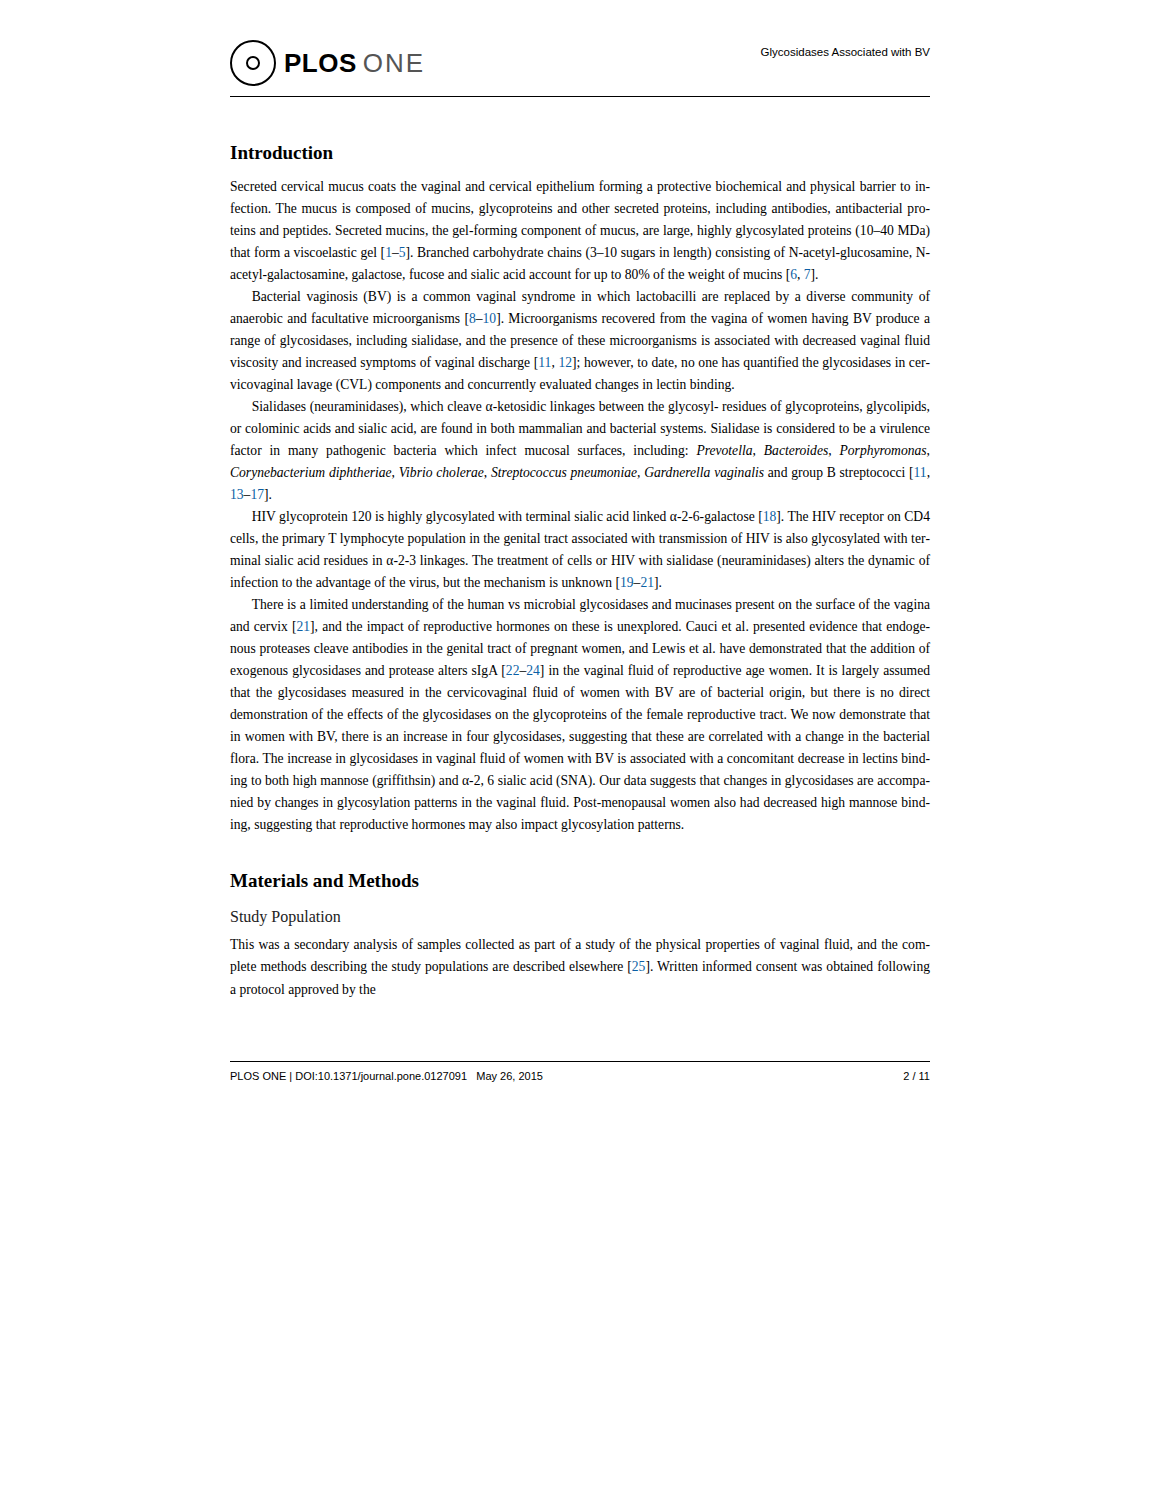PLOSONE
Glycosidases Associated with BV
Introduction
Secreted cervical mucus coats the vaginal and cervical epithelium forming a protective biochemical and physical barrier to infection. The mucus is composed of mucins, glycoproteins and other secreted proteins, including antibodies, antibacterial proteins and peptides. Secreted mucins, the gel-forming component of mucus, are large, highly glycosylated proteins (10–40 MDa) that form a viscoelastic gel [1–5]. Branched carbohydrate chains (3–10 sugars in length) consisting of N-acetyl-glucosamine, N-acetyl-galactosamine, galactose, fucose and sialic acid account for up to 80% of the weight of mucins [6, 7].
Bacterial vaginosis (BV) is a common vaginal syndrome in which lactobacilli are replaced by a diverse community of anaerobic and facultative microorganisms [8–10]. Microorganisms recovered from the vagina of women having BV produce a range of glycosidases, including sialidase, and the presence of these microorganisms is associated with decreased vaginal fluid viscosity and increased symptoms of vaginal discharge [11, 12]; however, to date, no one has quantified the glycosidases in cervicovaginal lavage (CVL) components and concurrently evaluated changes in lectin binding.
Sialidases (neuraminidases), which cleave α-ketosidic linkages between the glycosyl- residues of glycoproteins, glycolipids, or colominic acids and sialic acid, are found in both mammalian and bacterial systems. Sialidase is considered to be a virulence factor in many pathogenic bacteria which infect mucosal surfaces, including: Prevotella, Bacteroides, Porphyromonas, Corynebacterium diphtheriae, Vibrio cholerae, Streptococcus pneumoniae, Gardnerella vaginalis and group B streptococci [11, 13–17].
HIV glycoprotein 120 is highly glycosylated with terminal sialic acid linked α-2-6-galactose [18]. The HIV receptor on CD4 cells, the primary T lymphocyte population in the genital tract associated with transmission of HIV is also glycosylated with terminal sialic acid residues in α-2-3 linkages. The treatment of cells or HIV with sialidase (neuraminidases) alters the dynamic of infection to the advantage of the virus, but the mechanism is unknown [19–21].
There is a limited understanding of the human vs microbial glycosidases and mucinases present on the surface of the vagina and cervix [21], and the impact of reproductive hormones on these is unexplored. Cauci et al. presented evidence that endogenous proteases cleave antibodies in the genital tract of pregnant women, and Lewis et al. have demonstrated that the addition of exogenous glycosidases and protease alters sIgA [22–24] in the vaginal fluid of reproductive age women. It is largely assumed that the glycosidases measured in the cervicovaginal fluid of women with BV are of bacterial origin, but there is no direct demonstration of the effects of the glycosidases on the glycoproteins of the female reproductive tract. We now demonstrate that in women with BV, there is an increase in four glycosidases, suggesting that these are correlated with a change in the bacterial flora. The increase in glycosidases in vaginal fluid of women with BV is associated with a concomitant decrease in lectins binding to both high mannose (griffithsin) and α-2, 6 sialic acid (SNA). Our data suggests that changes in glycosidases are accompanied by changes in glycosylation patterns in the vaginal fluid. Post-menopausal women also had decreased high mannose binding, suggesting that reproductive hormones may also impact glycosylation patterns.
Materials and Methods
Study Population
This was a secondary analysis of samples collected as part of a study of the physical properties of vaginal fluid, and the complete methods describing the study populations are described elsewhere [25]. Written informed consent was obtained following a protocol approved by the
PLOS ONE | DOI:10.1371/journal.pone.0127091 May 26, 2015
2 / 11